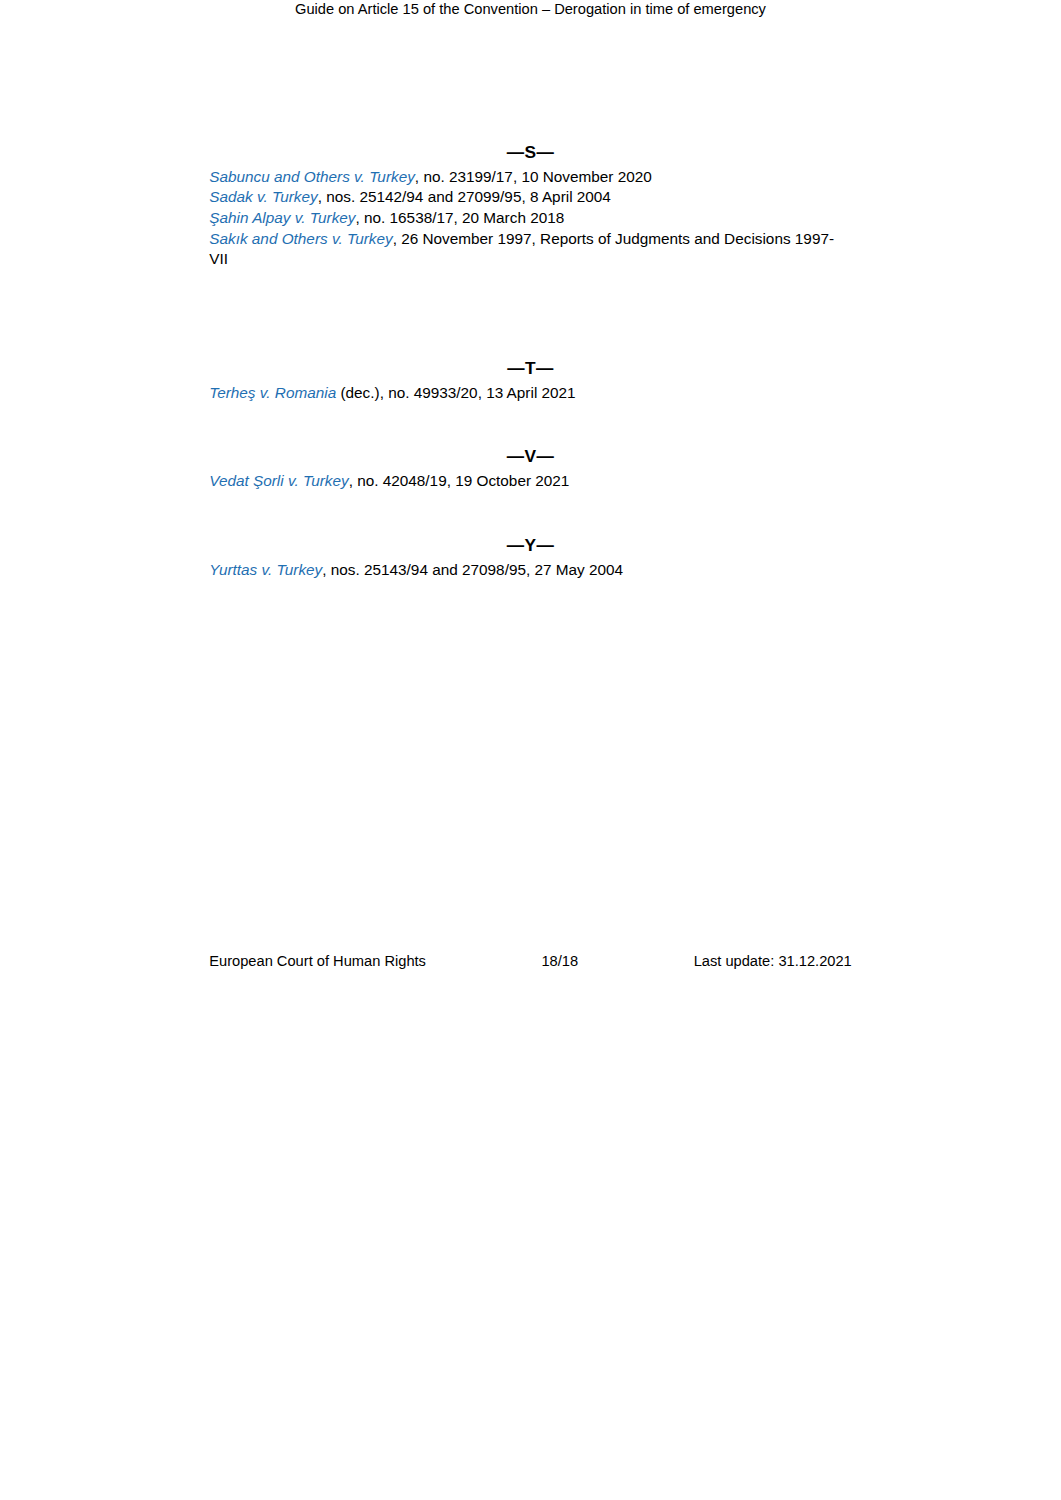Guide on Article 15 of the Convention – Derogation in time of emergency
—S—
Sabuncu and Others v. Turkey, no. 23199/17, 10 November 2020
Sadak v. Turkey, nos. 25142/94 and 27099/95, 8 April 2004
Şahin Alpay v. Turkey, no. 16538/17, 20 March 2018
Sakık and Others v. Turkey, 26 November 1997, Reports of Judgments and Decisions 1997-VII
—T—
Terheş v. Romania (dec.), no. 49933/20, 13 April 2021
—V—
Vedat Şorli v. Turkey, no. 42048/19, 19 October 2021
—Y—
Yurttas v. Turkey, nos. 25143/94 and 27098/95, 27 May 2004
European Court of Human Rights
18/18
Last update: 31.12.2021